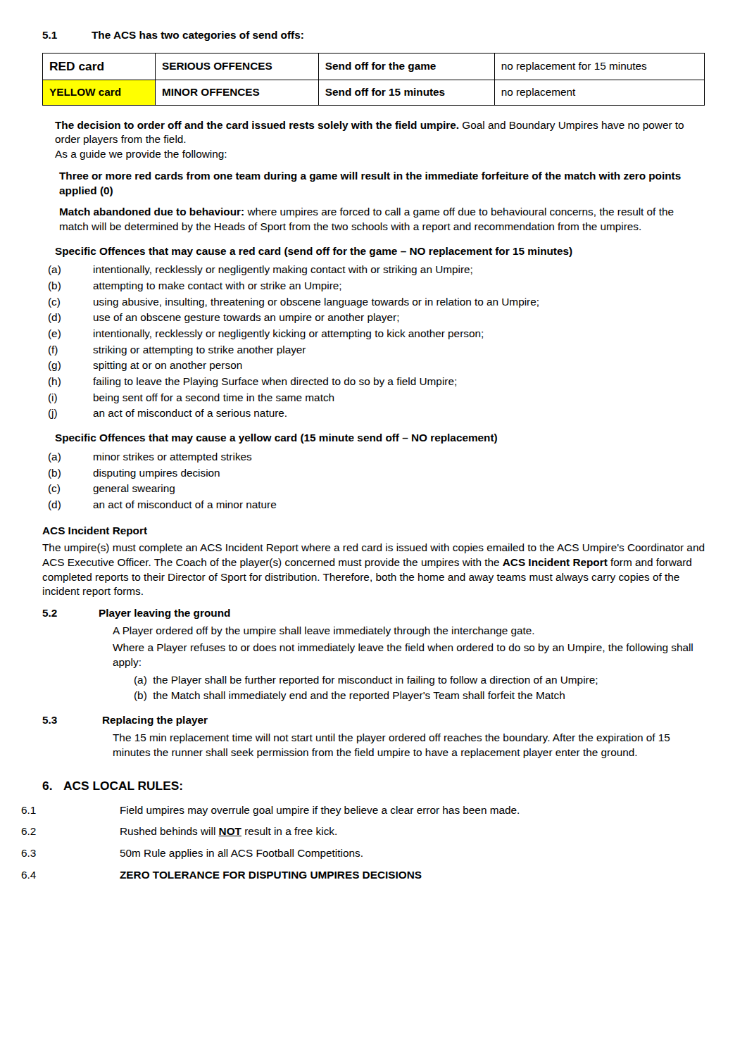5.1 The ACS has two categories of send offs:
| RED card | SERIOUS OFFENCES | Send off for the game | no replacement for 15 minutes |
| YELLOW card | MINOR OFFENCES | Send off for 15 minutes | no replacement |
The decision to order off and the card issued rests solely with the field umpire. Goal and Boundary Umpires have no power to order players from the field.
As a guide we provide the following:
Three or more red cards from one team during a game will result in the immediate forfeiture of the match with zero points applied (0)
Match abandoned due to behaviour: where umpires are forced to call a game off due to behavioural concerns, the result of the match will be determined by the Heads of Sport from the two schools with a report and recommendation from the umpires.
Specific Offences that may cause a red card (send off for the game – NO replacement for 15 minutes)
(a) intentionally, recklessly or negligently making contact with or striking an Umpire;
(b) attempting to make contact with or strike an Umpire;
(c) using abusive, insulting, threatening or obscene language towards or in relation to an Umpire;
(d) use of an obscene gesture towards an umpire or another player;
(e) intentionally, recklessly or negligently kicking or attempting to kick another person;
(f) striking or attempting to strike another player
(g) spitting at or on another person
(h) failing to leave the Playing Surface when directed to do so by a field Umpire;
(i) being sent off for a second time in the same match
(j) an act of misconduct of a serious nature.
Specific Offences that may cause a yellow card (15 minute send off – NO replacement)
(a) minor strikes or attempted strikes
(b) disputing umpires decision
(c) general swearing
(d) an act of misconduct of a minor nature
ACS Incident Report
The umpire(s) must complete an ACS Incident Report where a red card is issued with copies emailed to the ACS Umpire's Coordinator and ACS Executive Officer. The Coach of the player(s) concerned must provide the umpires with the ACS Incident Report form and forward completed reports to their Director of Sport for distribution. Therefore, both the home and away teams must always carry copies of the incident report forms.
5.2 Player leaving the ground
A Player ordered off by the umpire shall leave immediately through the interchange gate.
Where a Player refuses to or does not immediately leave the field when ordered to do so by an Umpire, the following shall apply:
(a) the Player shall be further reported for misconduct in failing to follow a direction of an Umpire;
(b) the Match shall immediately end and the reported Player's Team shall forfeit the Match
5.3 Replacing the player
The 15 min replacement time will not start until the player ordered off reaches the boundary. After the expiration of 15 minutes the runner shall seek permission from the field umpire to have a replacement player enter the ground.
6. ACS LOCAL RULES:
6.1 Field umpires may overrule goal umpire if they believe a clear error has been made.
6.2 Rushed behinds will NOT result in a free kick.
6.350m Rule applies in all ACS Football Competitions.
6.4 ZERO TOLERANCE FOR DISPUTING UMPIRES DECISIONS